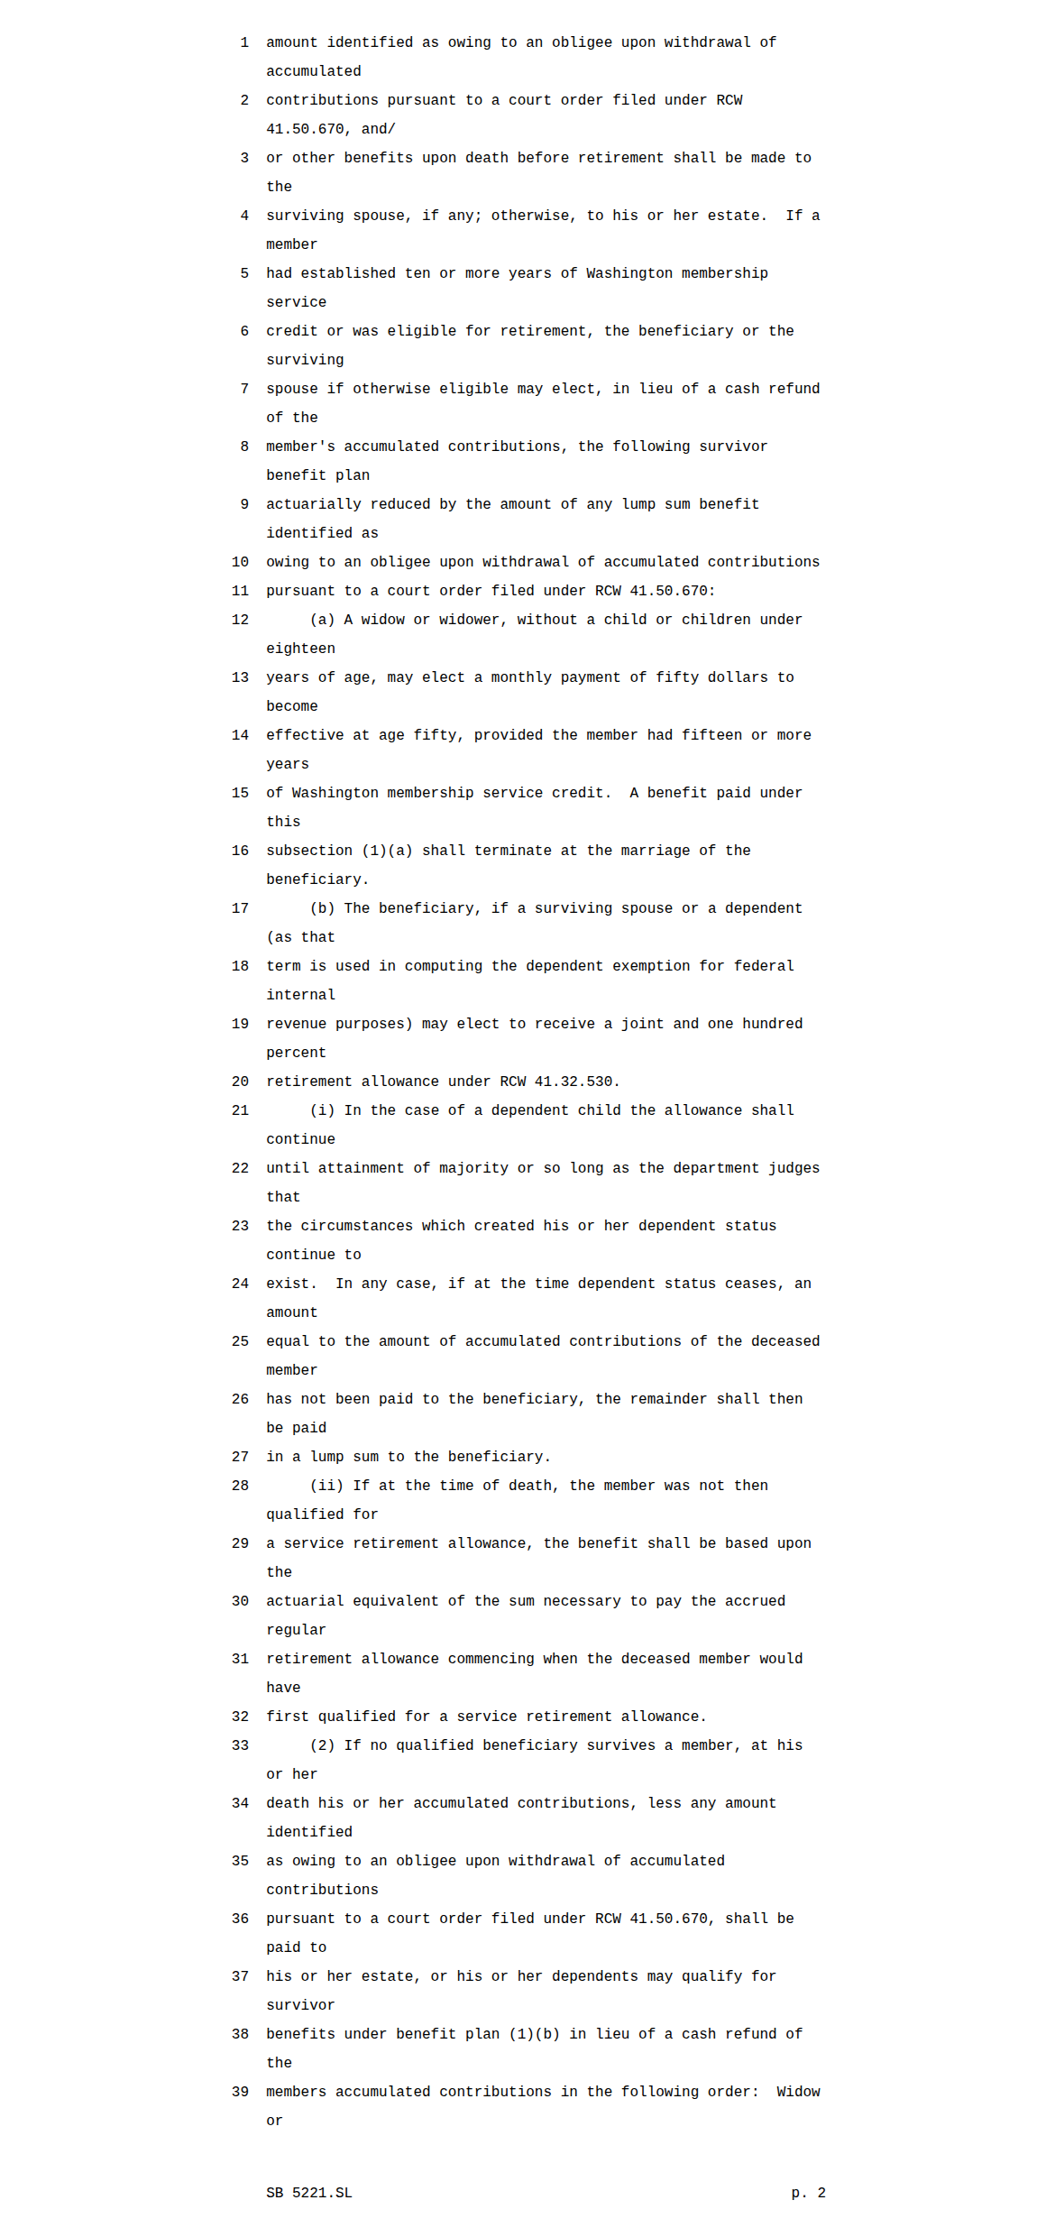amount identified as owing to an obligee upon withdrawal of accumulated
contributions pursuant to a court order filed under RCW 41.50.670, and/
or other benefits upon death before retirement shall be made to the
surviving spouse, if any; otherwise, to his or her estate. If a member
had established ten or more years of Washington membership service
credit or was eligible for retirement, the beneficiary or the surviving
spouse if otherwise eligible may elect, in lieu of a cash refund of the
member's accumulated contributions, the following survivor benefit plan
actuarially reduced by the amount of any lump sum benefit identified as
owing to an obligee upon withdrawal of accumulated contributions
pursuant to a court order filed under RCW 41.50.670:
(a) A widow or widower, without a child or children under eighteen
years of age, may elect a monthly payment of fifty dollars to become
effective at age fifty, provided the member had fifteen or more years
of Washington membership service credit. A benefit paid under this
subsection (1)(a) shall terminate at the marriage of the beneficiary.
(b) The beneficiary, if a surviving spouse or a dependent (as that
term is used in computing the dependent exemption for federal internal
revenue purposes) may elect to receive a joint and one hundred percent
retirement allowance under RCW 41.32.530.
(i) In the case of a dependent child the allowance shall continue
until attainment of majority or so long as the department judges that
the circumstances which created his or her dependent status continue to
exist. In any case, if at the time dependent status ceases, an amount
equal to the amount of accumulated contributions of the deceased member
has not been paid to the beneficiary, the remainder shall then be paid
in a lump sum to the beneficiary.
(ii) If at the time of death, the member was not then qualified for
a service retirement allowance, the benefit shall be based upon the
actuarial equivalent of the sum necessary to pay the accrued regular
retirement allowance commencing when the deceased member would have
first qualified for a service retirement allowance.
(2) If no qualified beneficiary survives a member, at his or her
death his or her accumulated contributions, less any amount identified
as owing to an obligee upon withdrawal of accumulated contributions
pursuant to a court order filed under RCW 41.50.670, shall be paid to
his or her estate, or his or her dependents may qualify for survivor
benefits under benefit plan (1)(b) in lieu of a cash refund of the
members accumulated contributions in the following order: Widow or
SB 5221.SL p. 2